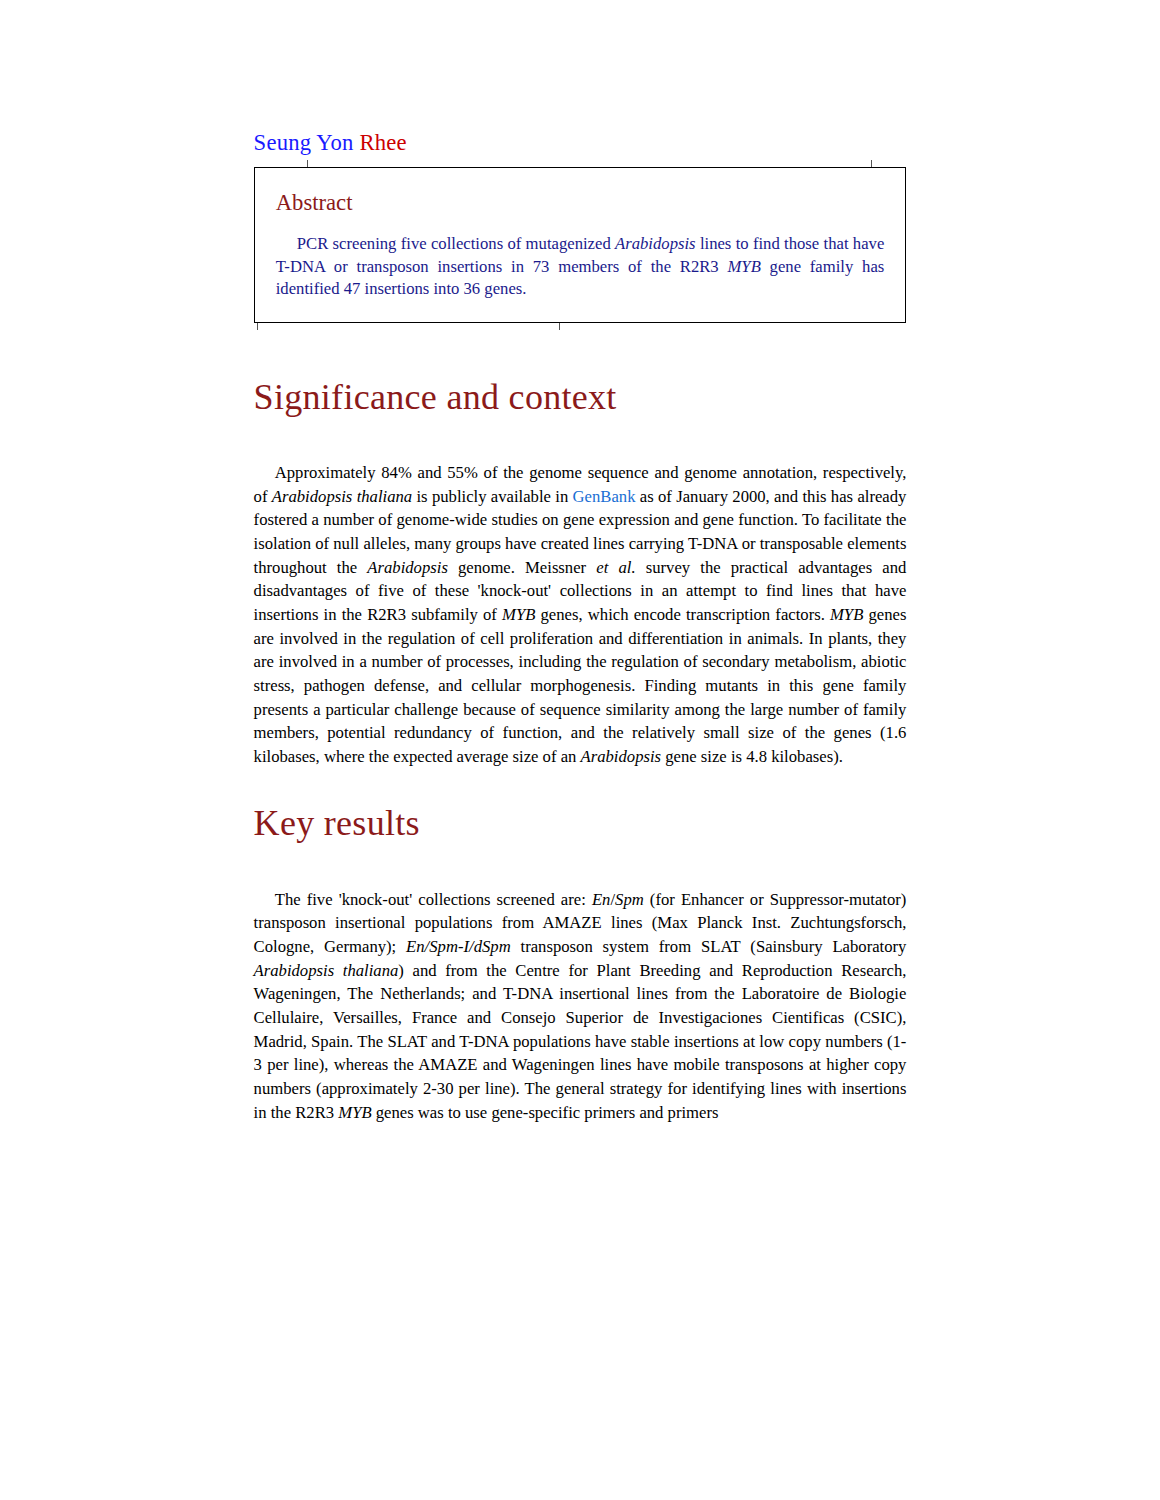Seung Yon Rhee
Abstract
PCR screening five collections of mutagenized Arabidopsis lines to find those that have T-DNA or transposon insertions in 73 members of the R2R3 MYB gene family has identified 47 insertions into 36 genes.
Significance and context
Approximately 84% and 55% of the genome sequence and genome annotation, respectively, of Arabidopsis thaliana is publicly available in GenBank as of January 2000, and this has already fostered a number of genome-wide studies on gene expression and gene function. To facilitate the isolation of null alleles, many groups have created lines carrying T-DNA or transposable elements throughout the Arabidopsis genome. Meissner et al. survey the practical advantages and disadvantages of five of these 'knock-out' collections in an attempt to find lines that have insertions in the R2R3 subfamily of MYB genes, which encode transcription factors. MYB genes are involved in the regulation of cell proliferation and differentiation in animals. In plants, they are involved in a number of processes, including the regulation of secondary metabolism, abiotic stress, pathogen defense, and cellular morphogenesis. Finding mutants in this gene family presents a particular challenge because of sequence similarity among the large number of family members, potential redundancy of function, and the relatively small size of the genes (1.6 kilobases, where the expected average size of an Arabidopsis gene size is 4.8 kilobases).
Key results
The five 'knock-out' collections screened are: En/Spm (for Enhancer or Suppressor-mutator) transposon insertional populations from AMAZE lines (Max Planck Inst. Zuchtungsforsch, Cologne, Germany); En/Spm-I/dSpm transposon system from SLAT (Sainsbury Laboratory Arabidopsis thaliana) and from the Centre for Plant Breeding and Reproduction Research, Wageningen, The Netherlands; and T-DNA insertional lines from the Laboratoire de Biologie Cellulaire, Versailles, France and Consejo Superior de Investigaciones Cientificas (CSIC), Madrid, Spain. The SLAT and T-DNA populations have stable insertions at low copy numbers (1-3 per line), whereas the AMAZE and Wageningen lines have mobile transposons at higher copy numbers (approximately 2-30 per line). The general strategy for identifying lines with insertions in the R2R3 MYB genes was to use gene-specific primers and primers